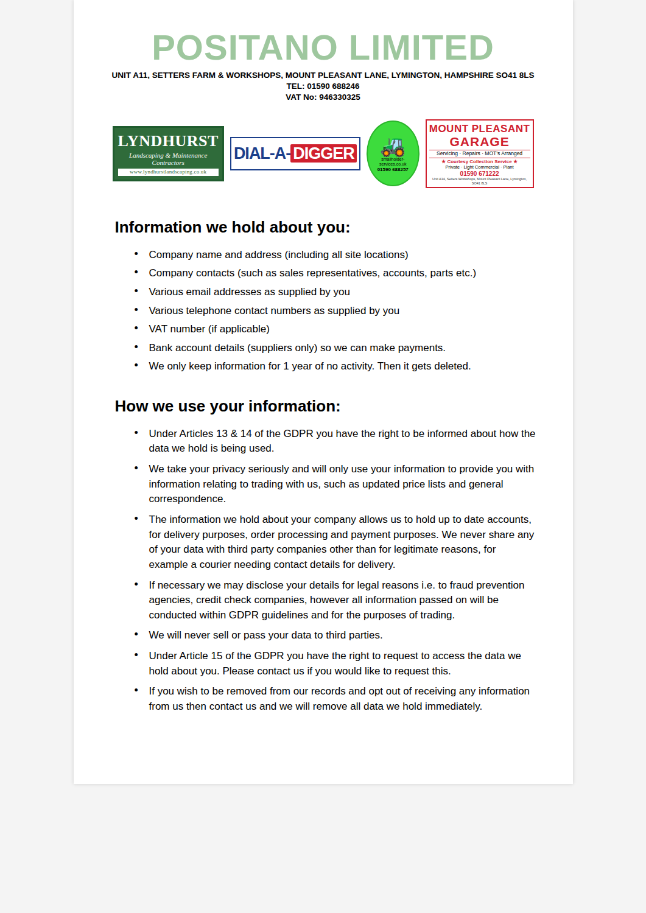POSITANO LIMITED
UNIT A11, SETTERS FARM & WORKSHOPS, MOUNT PLEASANT LANE, LYMINGTON, HAMPSHIRE SO41 8LS
TEL: 01590 688246
VAT No: 946330325
LYNDHURST
Landscaping & Maintenance
Contractors
www.lyndhurstlandscaping.co.uk
DIAL-A-DIGGER
🚜
smallholder-services.co.uk
01590 688257
MOUNT PLEASANT
GARAGE
Servicing · Repairs · MOT’s Arranged
★ Courtesy Collection Service ★
Private · Light Commercial · Plant
01590 671222
Unit A14, Setters Workshops, Mount Pleasant Lane, Lymington, SO41 8LS
Information we hold about you:
Company name and address (including all site locations)
Company contacts (such as sales representatives, accounts, parts etc.)
Various email addresses as supplied by you
Various telephone contact numbers as supplied by you
VAT number (if applicable)
Bank account details (suppliers only) so we can make payments.
We only keep information for 1 year of no activity. Then it gets deleted.
How we use your information:
Under Articles 13 & 14 of the GDPR you have the right to be informed about how the data we hold is being used.
We take your privacy seriously and will only use your information to provide you with information relating to trading with us, such as updated price lists and general correspondence.
The information we hold about your company allows us to hold up to date accounts, for delivery purposes, order processing and payment purposes. We never share any of your data with third party companies other than for legitimate reasons, for example a courier needing contact details for delivery.
If necessary we may disclose your details for legal reasons i.e. to fraud prevention agencies, credit check companies, however all information passed on will be conducted within GDPR guidelines and for the purposes of trading.
We will never sell or pass your data to third parties.
Under Article 15 of the GDPR you have the right to request to access the data we hold about you. Please contact us if you would like to request this.
If you wish to be removed from our records and opt out of receiving any information from us then contact us and we will remove all data we hold immediately.